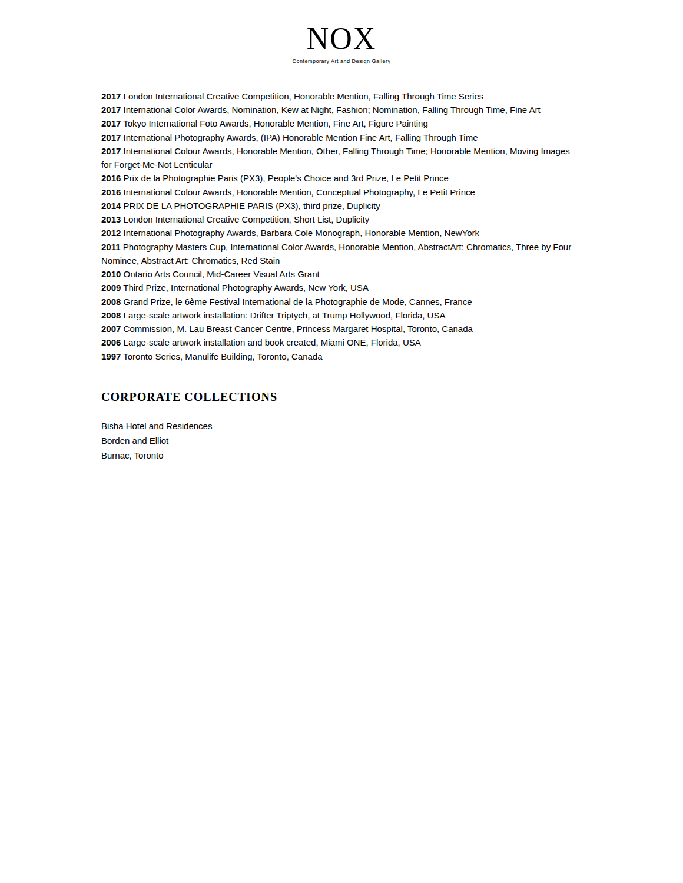NOX
Contemporary Art and Design Gallery
2017 London International Creative Competition, Honorable Mention, Falling Through Time Series
2017 International Color Awards, Nomination, Kew at Night, Fashion; Nomination, Falling Through Time, Fine Art
2017 Tokyo International Foto Awards, Honorable Mention, Fine Art, Figure Painting
2017 International Photography Awards, (IPA) Honorable Mention Fine Art, Falling Through Time
2017 International Colour Awards, Honorable Mention, Other, Falling Through Time; Honorable Mention, Moving Images for Forget-Me-Not Lenticular
2016 Prix de la Photographie Paris (PX3), People's Choice and 3rd Prize, Le Petit Prince
2016 International Colour Awards, Honorable Mention, Conceptual Photography, Le Petit Prince
2014 PRIX DE LA PHOTOGRAPHIE PARIS (PX3), third prize, Duplicity
2013 London International Creative Competition, Short List, Duplicity
2012 International Photography Awards, Barbara Cole Monograph, Honorable Mention, NewYork
2011 Photography Masters Cup, International Color Awards, Honorable Mention, AbstractArt: Chromatics, Three by Four Nominee, Abstract Art: Chromatics, Red Stain
2010 Ontario Arts Council, Mid-Career Visual Arts Grant
2009 Third Prize, International Photography Awards, New York, USA
2008 Grand Prize, le 6ème Festival International de la Photographie de Mode, Cannes, France
2008 Large-scale artwork installation: Drifter Triptych, at Trump Hollywood, Florida, USA
2007 Commission, M. Lau Breast Cancer Centre, Princess Margaret Hospital, Toronto, Canada
2006 Large-scale artwork installation and book created, Miami ONE, Florida, USA
1997 Toronto Series, Manulife Building, Toronto, Canada
CORPORATE COLLECTIONS
Bisha Hotel and Residences
Borden and Elliot
Burnac, Toronto